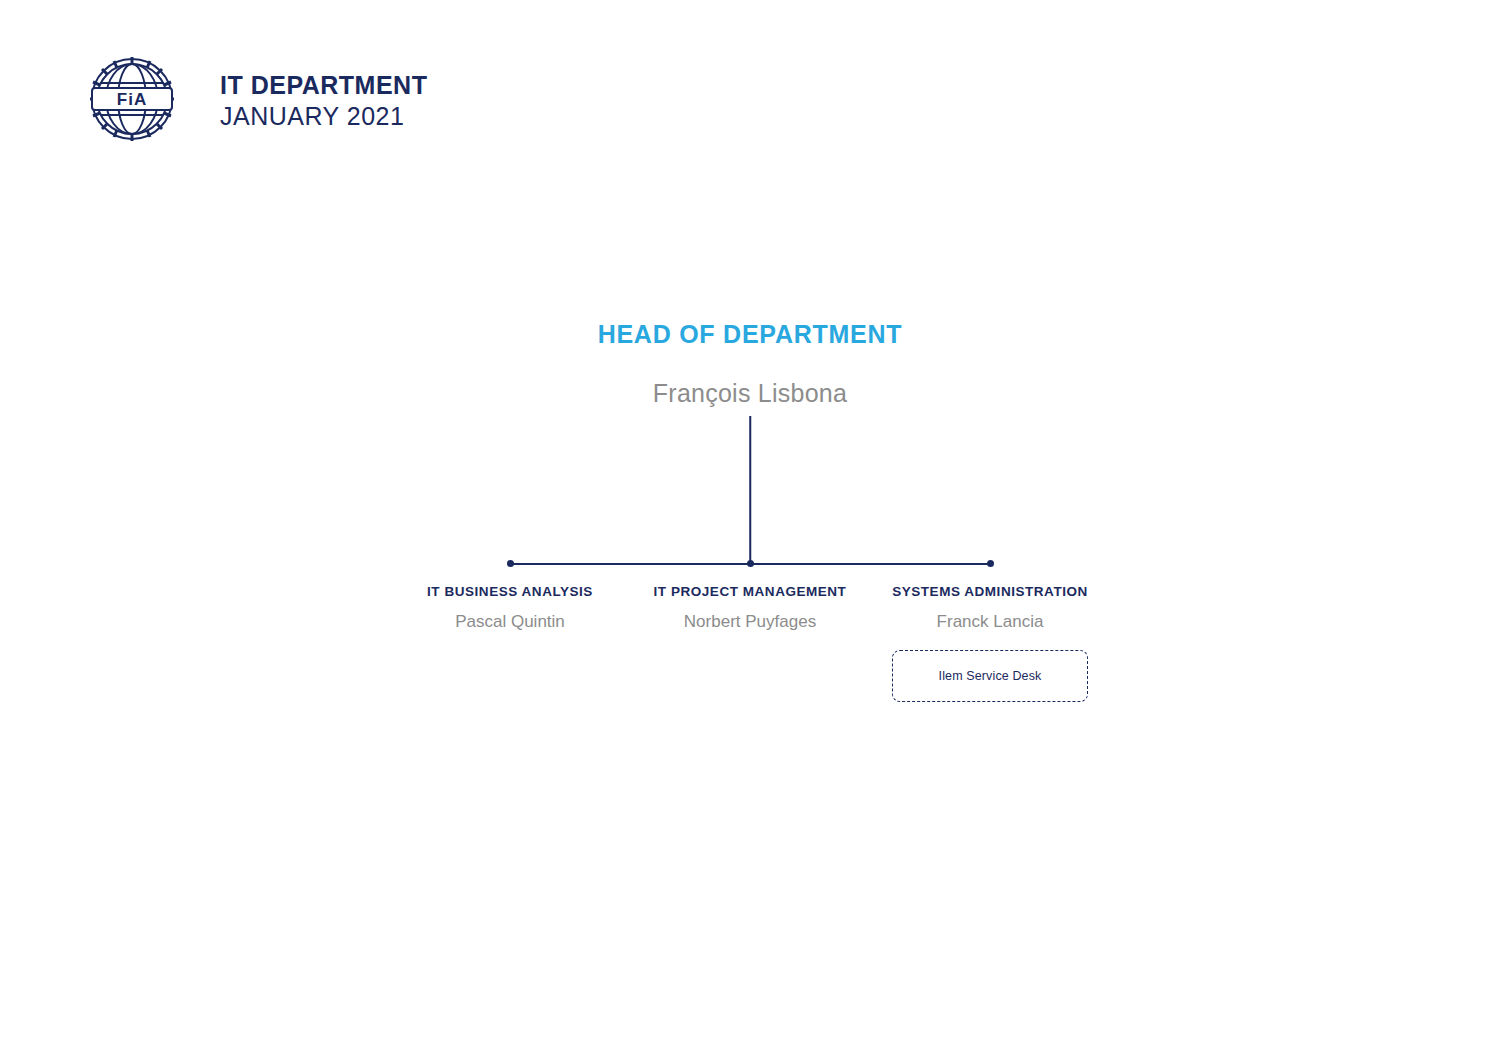FiA
IT Department
January 2021
Head of Department
François Lisbona
IT Business Analysis
Pascal Quintin
IT Project Management
Norbert Puyfages
Systems Administration
Franck Lancia
Ilem Service Desk